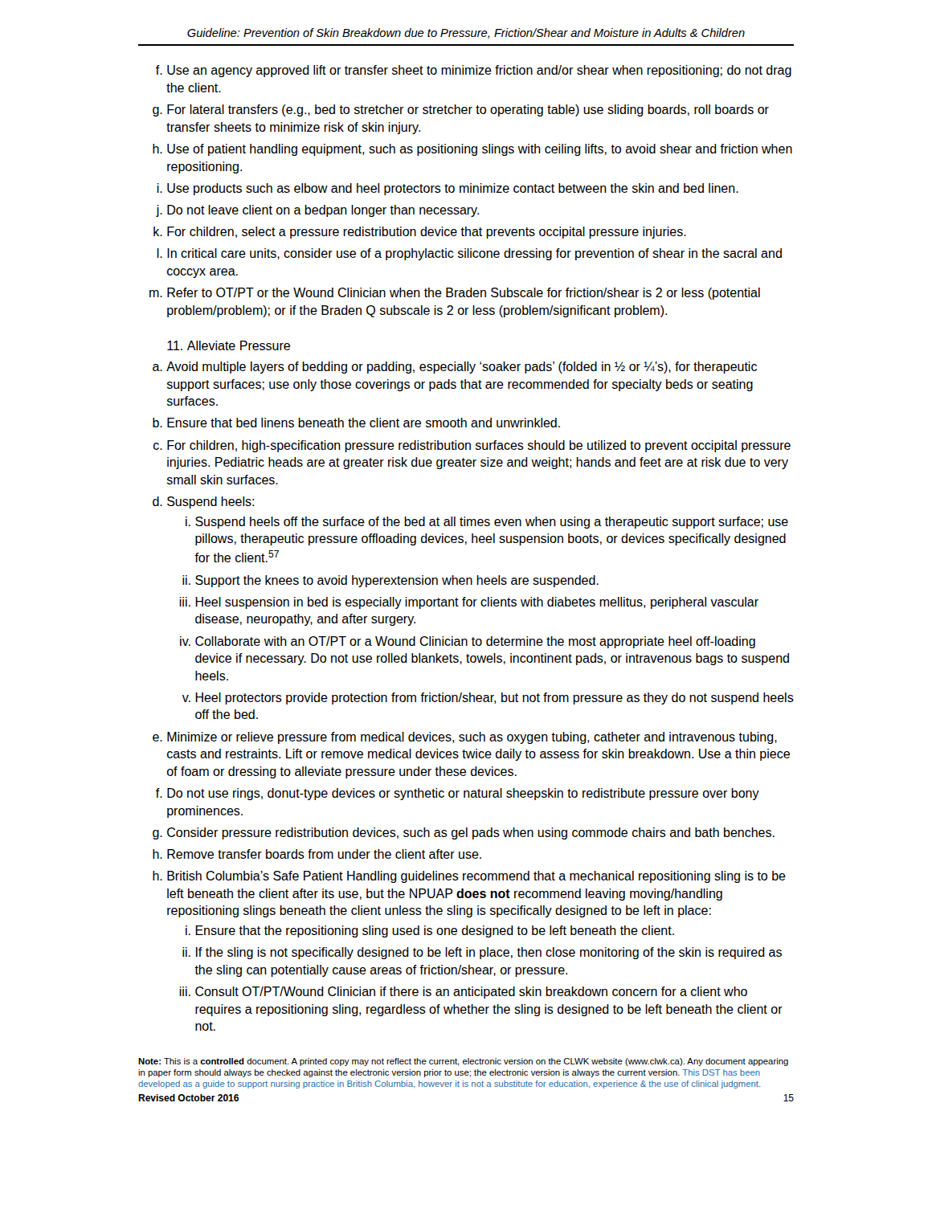Guideline: Prevention of Skin Breakdown due to Pressure, Friction/Shear and Moisture in Adults & Children
Use an agency approved lift or transfer sheet to minimize friction and/or shear when repositioning; do not drag the client.
For lateral transfers (e.g., bed to stretcher or stretcher to operating table) use sliding boards, roll boards or transfer sheets to minimize risk of skin injury.
Use of patient handling equipment, such as positioning slings with ceiling lifts, to avoid shear and friction when repositioning.
Use products such as elbow and heel protectors to minimize contact between the skin and bed linen.
Do not leave client on a bedpan longer than necessary.
For children, select a pressure redistribution device that prevents occipital pressure injuries.
In critical care units, consider use of a prophylactic silicone dressing for prevention of shear in the sacral and coccyx area.
Refer to OT/PT or the Wound Clinician when the Braden Subscale for friction/shear is 2 or less (potential problem/problem); or if the Braden Q subscale is 2 or less (problem/significant problem).
11. Alleviate Pressure
Avoid multiple layers of bedding or padding, especially ‘soaker pads’ (folded in ½ or ¼’s), for therapeutic support surfaces; use only those coverings or pads that are recommended for specialty beds or seating surfaces.
Ensure that bed linens beneath the client are smooth and unwrinkled.
For children, high-specification pressure redistribution surfaces should be utilized to prevent occipital pressure injuries. Pediatric heads are at greater risk due greater size and weight; hands and feet are at risk due to very small skin surfaces.
Suspend heels:
Suspend heels off the surface of the bed at all times even when using a therapeutic support surface; use pillows, therapeutic pressure offloading devices, heel suspension boots, or devices specifically designed for the client.57
Support the knees to avoid hyperextension when heels are suspended.
Heel suspension in bed is especially important for clients with diabetes mellitus, peripheral vascular disease, neuropathy, and after surgery.
Collaborate with an OT/PT or a Wound Clinician to determine the most appropriate heel off-loading device if necessary. Do not use rolled blankets, towels, incontinent pads, or intravenous bags to suspend heels.
Heel protectors provide protection from friction/shear, but not from pressure as they do not suspend heels off the bed.
Minimize or relieve pressure from medical devices, such as oxygen tubing, catheter and intravenous tubing, casts and restraints. Lift or remove medical devices twice daily to assess for skin breakdown. Use a thin piece of foam or dressing to alleviate pressure under these devices.
Do not use rings, donut-type devices or synthetic or natural sheepskin to redistribute pressure over bony prominences.
Consider pressure redistribution devices, such as gel pads when using commode chairs and bath benches.
Remove transfer boards from under the client after use.
British Columbia’s Safe Patient Handling guidelines recommend that a mechanical repositioning sling is to be left beneath the client after its use, but the NPUAP does not recommend leaving moving/handling repositioning slings beneath the client unless the sling is specifically designed to be left in place:
Ensure that the repositioning sling used is one designed to be left beneath the client.
If the sling is not specifically designed to be left in place, then close monitoring of the skin is required as the sling can potentially cause areas of friction/shear, or pressure.
Consult OT/PT/Wound Clinician if there is an anticipated skin breakdown concern for a client who requires a repositioning sling, regardless of whether the sling is designed to be left beneath the client or not.
Note: This is a controlled document. A printed copy may not reflect the current, electronic version on the CLWK website (www.clwk.ca). Any document appearing in paper form should always be checked against the electronic version prior to use; the electronic version is always the current version. This DST has been developed as a guide to support nursing practice in British Columbia, however it is not a substitute for education, experience & the use of clinical judgment.
Revised October 2016 15